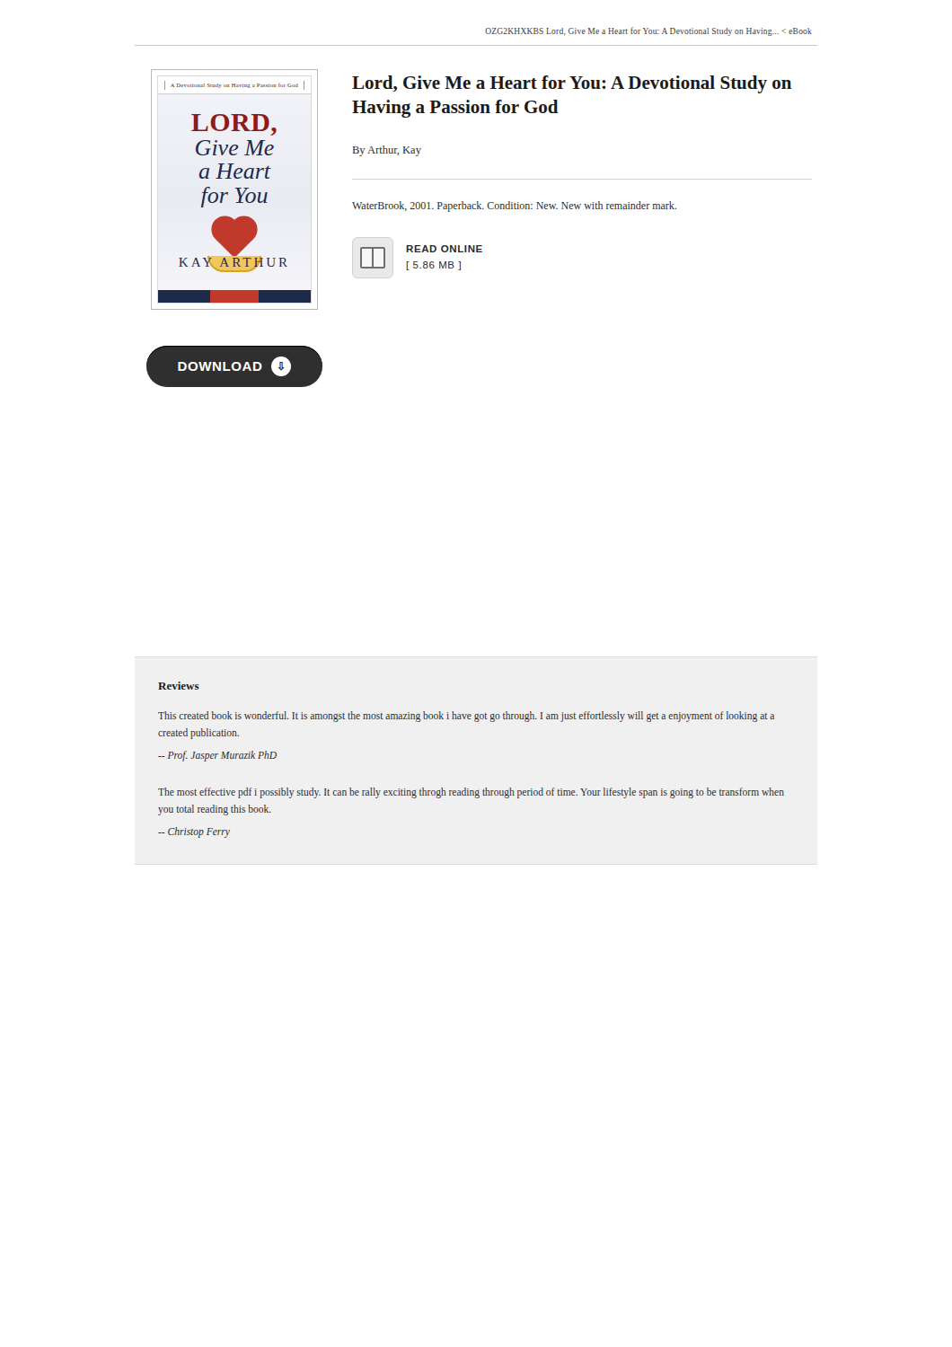OZG2KHXKBS Lord, Give Me a Heart for You: A Devotional Study on Having... < eBook
A Devotional Study on Having a Passion for God
LORD, Give Me a Heart for You
Kay Arthur
DOWNLOAD ⇩
Lord, Give Me a Heart for You: A Devotional Study on Having a Passion for God
By Arthur, Kay
WaterBrook, 2001. Paperback. Condition: New. New with remainder mark.
Read Online [ 5.86 MB ]
Reviews
This created book is wonderful. It is amongst the most amazing book i have got go through. I am just effortlessly will get a enjoyment of looking at a created publication.
-- Prof. Jasper Murazik PhD
The most effective pdf i possibly study. It can be rally exciting throgh reading through period of time. Your lifestyle span is going to be transform when you total reading this book.
-- Christop Ferry